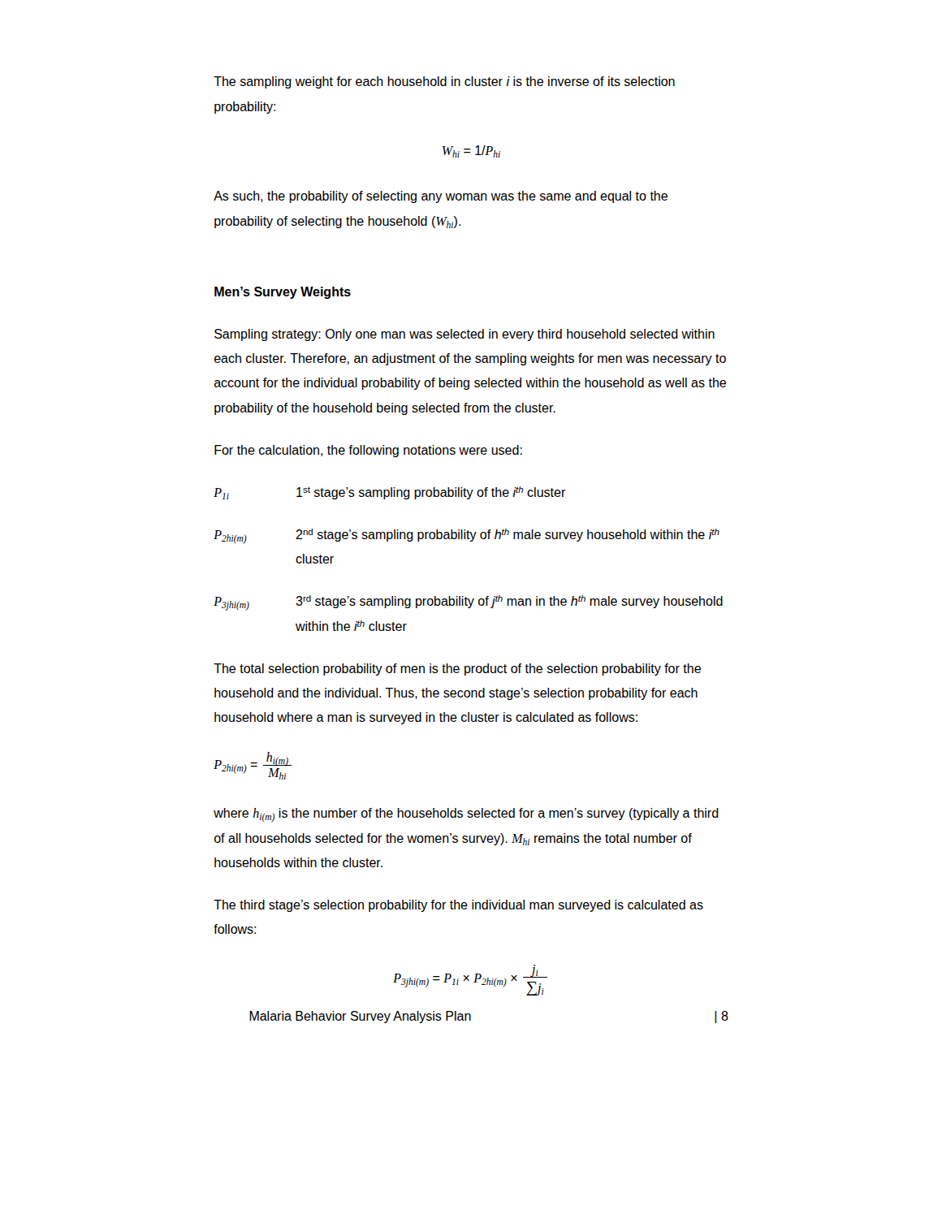The sampling weight for each household in cluster i is the inverse of its selection probability:
Whi = 1/Phi
As such, the probability of selecting any woman was the same and equal to the probability of selecting the household (Whi).
Men’s Survey Weights
Sampling strategy: Only one man was selected in every third household selected within each cluster. Therefore, an adjustment of the sampling weights for men was necessary to account for the individual probability of being selected within the household as well as the probability of the household being selected from the cluster.
For the calculation, the following notations were used:
P1i
1st stage’s sampling probability of the ith cluster
P2hi(m)
2nd stage’s sampling probability of hth male survey household within the ith cluster
P3jhi(m)
3rd stage’s sampling probability of jth man in the hth male survey household within the ith cluster
The total selection probability of men is the product of the selection probability for the household and the individual. Thus, the second stage’s selection probability for each household where a man is surveyed in the cluster is calculated as follows:
P2hi(m) = hi(m) Mhi
where hi(m) is the number of the households selected for a men’s survey (typically a third of all households selected for the women’s survey). Mhi remains the total number of households within the cluster.
The third stage’s selection probability for the individual man surveyed is calculated as follows:
P3jhi(m) = P1i × P2hi(m) × ji ∑ji
Malaria Behavior Survey Analysis Plan
| 8